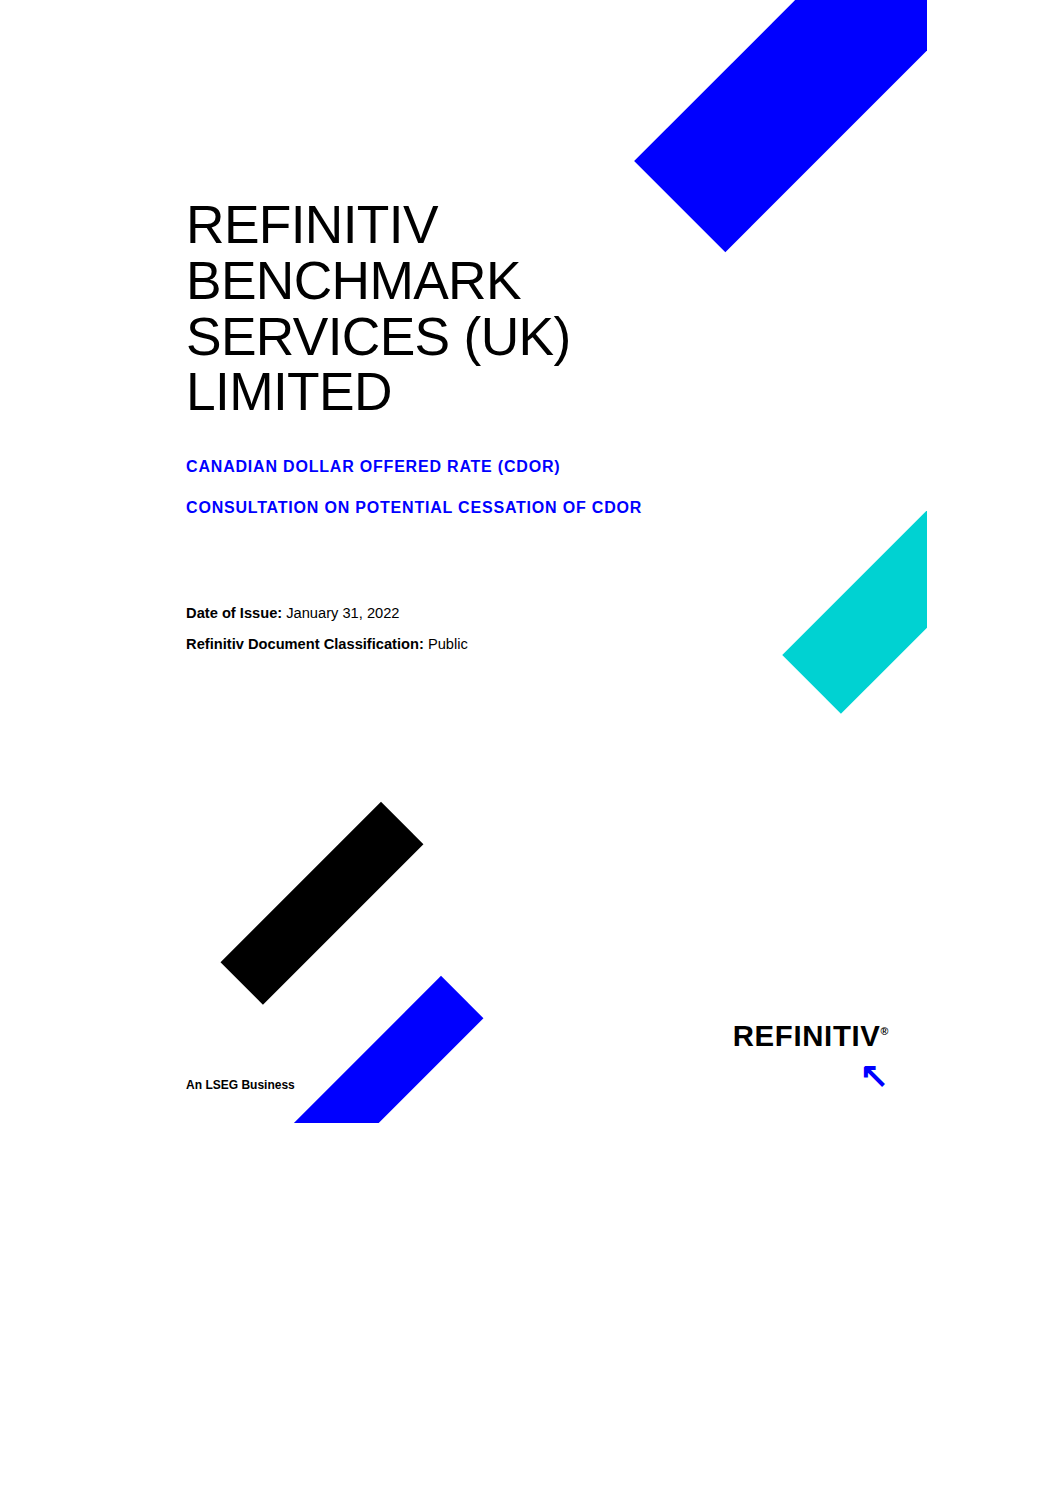REFINITIV BENCHMARK SERVICES (UK) LIMITED
CANADIAN DOLLAR OFFERED RATE (CDOR)
CONSULTATION ON POTENTIAL CESSATION OF CDOR
Date of Issue: January 31, 2022
Refinitiv Document Classification: Public
An LSEG Business
REFINITIV®
↗